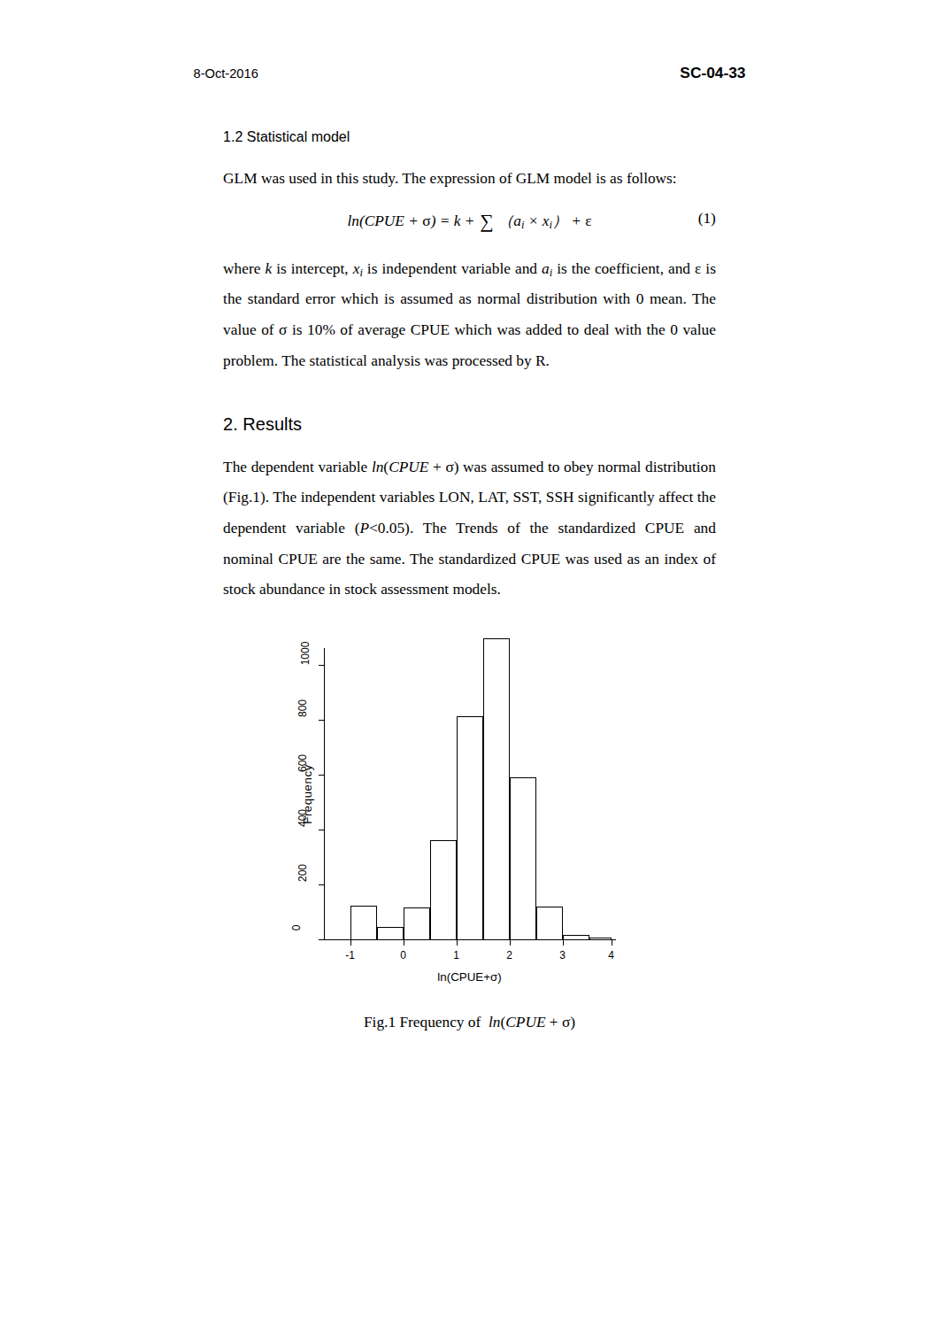8-Oct-2016
SC-04-33
1.2 Statistical model
GLM was used in this study. The expression of GLM model is as follows:
ln(CPUE + σ) = k + ∑ （ai × xi） + ε (1)
where k is intercept, xi is independent variable and ai is the coefficient, and ε is the standard error which is assumed as normal distribution with 0 mean. The value of σ is 10% of average CPUE which was added to deal with the 0 value problem. The statistical analysis was processed by R.
2. Results
The dependent variable ln(CPUE + σ) was assumed to obey normal distribution (Fig.1). The independent variables LON, LAT, SST, SSH significantly affect the dependent variable (P<0.05). The Trends of the standardized CPUE and nominal CPUE are the same. The standardized CPUE was used as an index of stock abundance in stock assessment models.
Frequency
0
200
400
600
800
1000
-1
0
1
2
3
4
ln(CPUE+σ)
Fig.1 Frequency of ln(CPUE + σ)